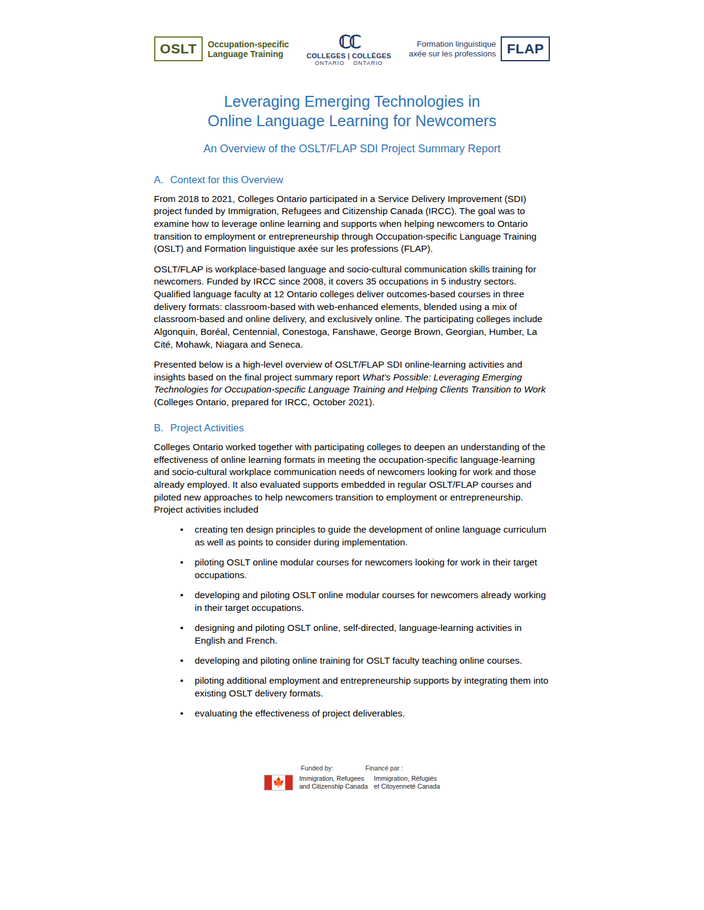OSLT
Occupation-specific
Language Training
ℂℂ
COLLEGES | COLLÈGES
ONTARIO ONTARIO
Formation linguistique
axée sur les professions
FLAP
Leveraging Emerging Technologies in
Online Language Learning for Newcomers
An Overview of the OSLT/FLAP SDI Project Summary Report
A. Context for this Overview
From 2018 to 2021, Colleges Ontario participated in a Service Delivery Improvement (SDI) project funded by Immigration, Refugees and Citizenship Canada (IRCC). The goal was to examine how to leverage online learning and supports when helping newcomers to Ontario transition to employment or entrepreneurship through Occupation-specific Language Training (OSLT) and Formation linguistique axée sur les professions (FLAP).
OSLT/FLAP is workplace-based language and socio-cultural communication skills training for newcomers. Funded by IRCC since 2008, it covers 35 occupations in 5 industry sectors. Qualified language faculty at 12 Ontario colleges deliver outcomes-based courses in three delivery formats: classroom-based with web-enhanced elements, blended using a mix of classroom-based and online delivery, and exclusively online. The participating colleges include Algonquin, Boréal, Centennial, Conestoga, Fanshawe, George Brown, Georgian, Humber, La Cité, Mohawk, Niagara and Seneca.
Presented below is a high-level overview of OSLT/FLAP SDI online-learning activities and insights based on the final project summary report What’s Possible: Leveraging Emerging Technologies for Occupation-specific Language Training and Helping Clients Transition to Work (Colleges Ontario, prepared for IRCC, October 2021).
B. Project Activities
Colleges Ontario worked together with participating colleges to deepen an understanding of the effectiveness of online learning formats in meeting the occupation-specific language-learning and socio-cultural workplace communication needs of newcomers looking for work and those already employed. It also evaluated supports embedded in regular OSLT/FLAP courses and piloted new approaches to help newcomers transition to employment or entrepreneurship. Project activities included
creating ten design principles to guide the development of online language curriculum as well as points to consider during implementation.
piloting OSLT online modular courses for newcomers looking for work in their target occupations.
developing and piloting OSLT online modular courses for newcomers already working in their target occupations.
designing and piloting OSLT online, self-directed, language-learning activities in English and French.
developing and piloting online training for OSLT faculty teaching online courses.
piloting additional employment and entrepreneurship supports by integrating them into existing OSLT delivery formats.
evaluating the effectiveness of project deliverables.
Funded by: Financé par :
🍁
Immigration, Refugees
and Citizenship Canada
Immigration, Réfugiés
et Citoyenneté Canada